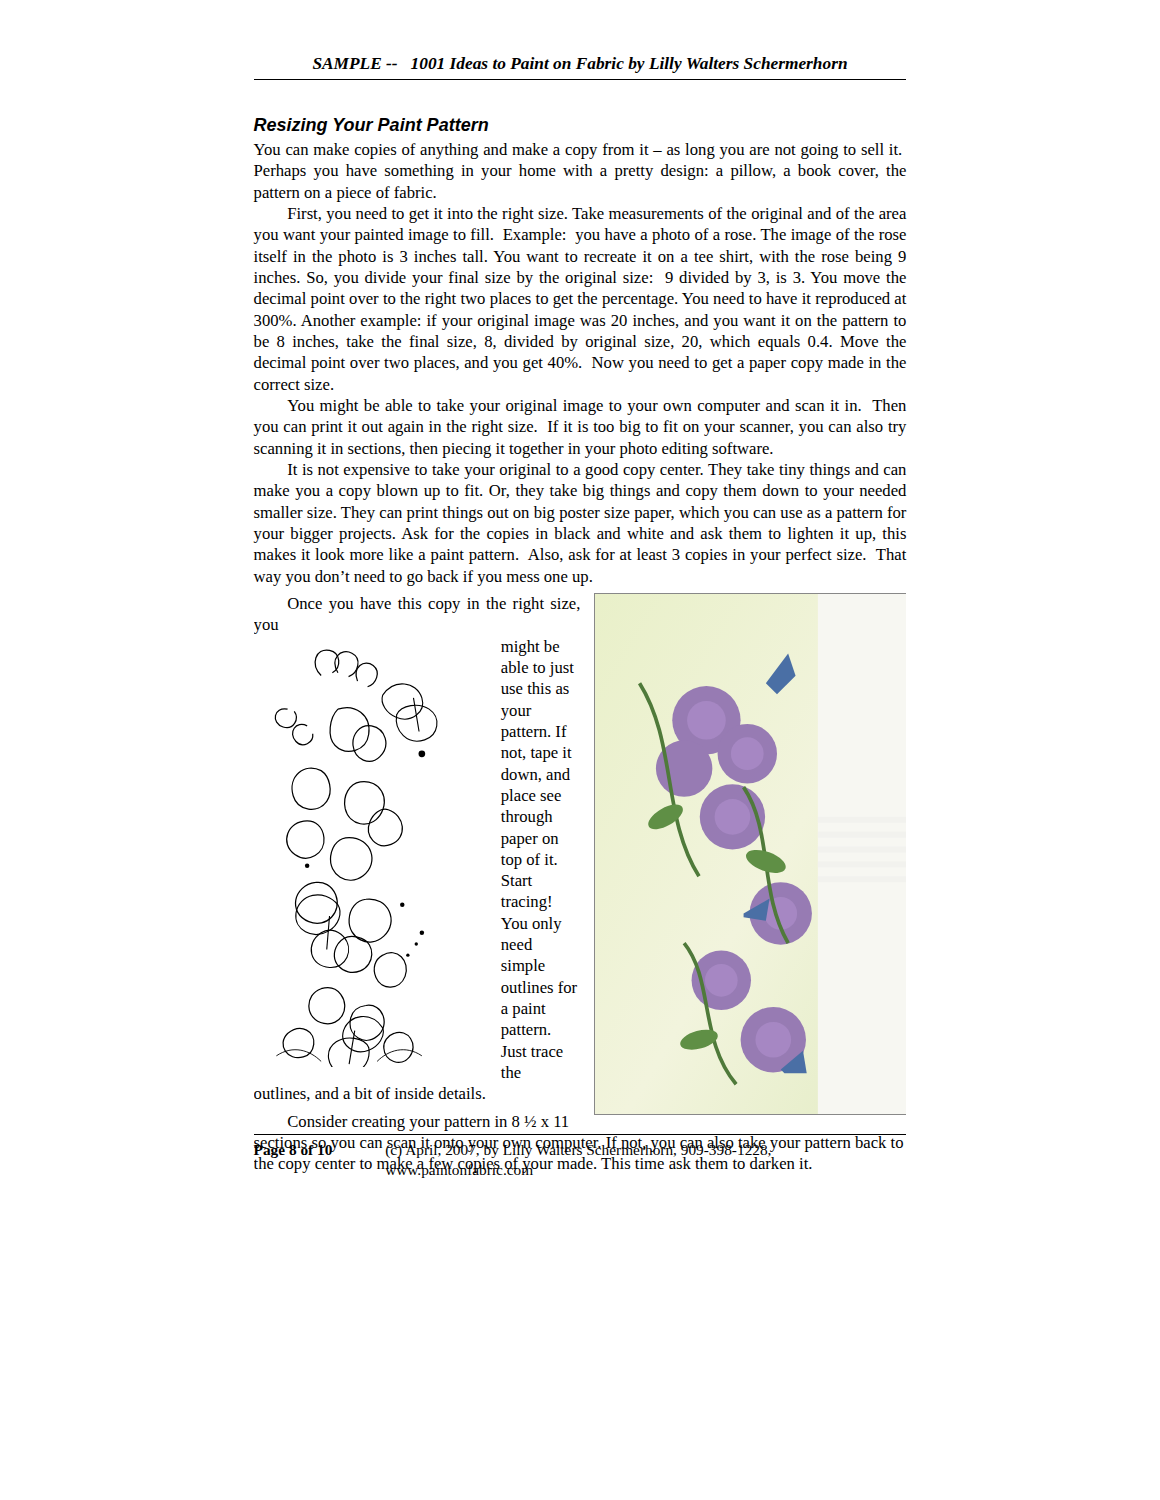SAMPLE -- 1001 Ideas to Paint on Fabric by Lilly Walters Schermerhorn
Resizing Your Paint Pattern
You can make copies of anything and make a copy from it – as long you are not going to sell it. Perhaps you have something in your home with a pretty design: a pillow, a book cover, the pattern on a piece of fabric.
First, you need to get it into the right size. Take measurements of the original and of the area you want your painted image to fill. Example: you have a photo of a rose. The image of the rose itself in the photo is 3 inches tall. You want to recreate it on a tee shirt, with the rose being 9 inches. So, you divide your final size by the original size: 9 divided by 3, is 3. You move the decimal point over to the right two places to get the percentage. You need to have it reproduced at 300%. Another example: if your original image was 20 inches, and you want it on the pattern to be 8 inches, take the final size, 8, divided by original size, 20, which equals 0.4. Move the decimal point over two places, and you get 40%. Now you need to get a paper copy made in the correct size.
You might be able to take your original image to your own computer and scan it in. Then you can print it out again in the right size. If it is too big to fit on your scanner, you can also try scanning it in sections, then piecing it together in your photo editing software.
It is not expensive to take your original to a good copy center. They take tiny things and can make you a copy blown up to fit. Or, they take big things and copy them down to your needed smaller size. They can print things out on big poster size paper, which you can use as a pattern for your bigger projects. Ask for the copies in black and white and ask them to lighten it up, this makes it look more like a paint pattern. Also, ask for at least 3 copies in your perfect size. That way you don’t need to go back if you mess one up.
Once you have this copy in the right size, you
might be able to just use this as your pattern. If not, tape it down, and place see through paper on top of it. Start tracing! You only need simple outlines for a paint pattern. Just trace the outlines, and a bit of inside details.
Consider creating your pattern in 8 ½ x 11 sections so you can scan it onto your own computer. If not, you can also take your pattern back to the copy center to make a few copies of your made. This time ask them to darken it.
Page 8 of 10 (c) April, 2007, by Lilly Walters Schermerhorn, 909-398-1228, www.paintonfabric.com